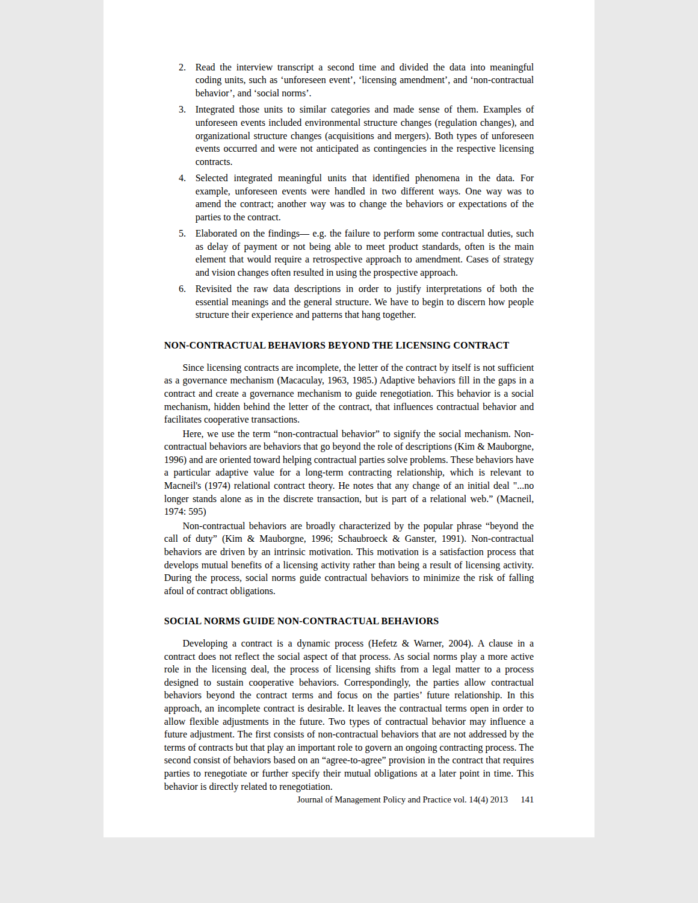Read the interview transcript a second time and divided the data into meaningful coding units, such as ‘unforeseen event’, ‘licensing amendment’, and ‘non-contractual behavior’, and ‘social norms’.
Integrated those units to similar categories and made sense of them. Examples of unforeseen events included environmental structure changes (regulation changes), and organizational structure changes (acquisitions and mergers). Both types of unforeseen events occurred and were not anticipated as contingencies in the respective licensing contracts.
Selected integrated meaningful units that identified phenomena in the data. For example, unforeseen events were handled in two different ways. One way was to amend the contract; another way was to change the behaviors or expectations of the parties to the contract.
Elaborated on the findings— e.g. the failure to perform some contractual duties, such as delay of payment or not being able to meet product standards, often is the main element that would require a retrospective approach to amendment. Cases of strategy and vision changes often resulted in using the prospective approach.
Revisited the raw data descriptions in order to justify interpretations of both the essential meanings and the general structure. We have to begin to discern how people structure their experience and patterns that hang together.
Non-Contractual Behaviors Beyond the Licensing Contract
Since licensing contracts are incomplete, the letter of the contract by itself is not sufficient as a governance mechanism (Macaculay, 1963, 1985.) Adaptive behaviors fill in the gaps in a contract and create a governance mechanism to guide renegotiation. This behavior is a social mechanism, hidden behind the letter of the contract, that influences contractual behavior and facilitates cooperative transactions.
Here, we use the term “non-contractual behavior” to signify the social mechanism. Non-contractual behaviors are behaviors that go beyond the role of descriptions (Kim & Mauborgne, 1996) and are oriented toward helping contractual parties solve problems. These behaviors have a particular adaptive value for a long-term contracting relationship, which is relevant to Macneil's (1974) relational contract theory. He notes that any change of an initial deal "...no longer stands alone as in the discrete transaction, but is part of a relational web.” (Macneil, 1974: 595)
Non-contractual behaviors are broadly characterized by the popular phrase “beyond the call of duty” (Kim & Mauborgne, 1996; Schaubroeck & Ganster, 1991). Non-contractual behaviors are driven by an intrinsic motivation. This motivation is a satisfaction process that develops mutual benefits of a licensing activity rather than being a result of licensing activity. During the process, social norms guide contractual behaviors to minimize the risk of falling afoul of contract obligations.
Social Norms Guide Non-Contractual Behaviors
Developing a contract is a dynamic process (Hefetz & Warner, 2004). A clause in a contract does not reflect the social aspect of that process. As social norms play a more active role in the licensing deal, the process of licensing shifts from a legal matter to a process designed to sustain cooperative behaviors. Correspondingly, the parties allow contractual behaviors beyond the contract terms and focus on the parties’ future relationship. In this approach, an incomplete contract is desirable. It leaves the contractual terms open in order to allow flexible adjustments in the future. Two types of contractual behavior may influence a future adjustment. The first consists of non-contractual behaviors that are not addressed by the terms of contracts but that play an important role to govern an ongoing contracting process. The second consist of behaviors based on an “agree-to-agree” provision in the contract that requires parties to renegotiate or further specify their mutual obligations at a later point in time. This behavior is directly related to renegotiation.
Journal of Management Policy and Practice vol. 14(4) 2013141